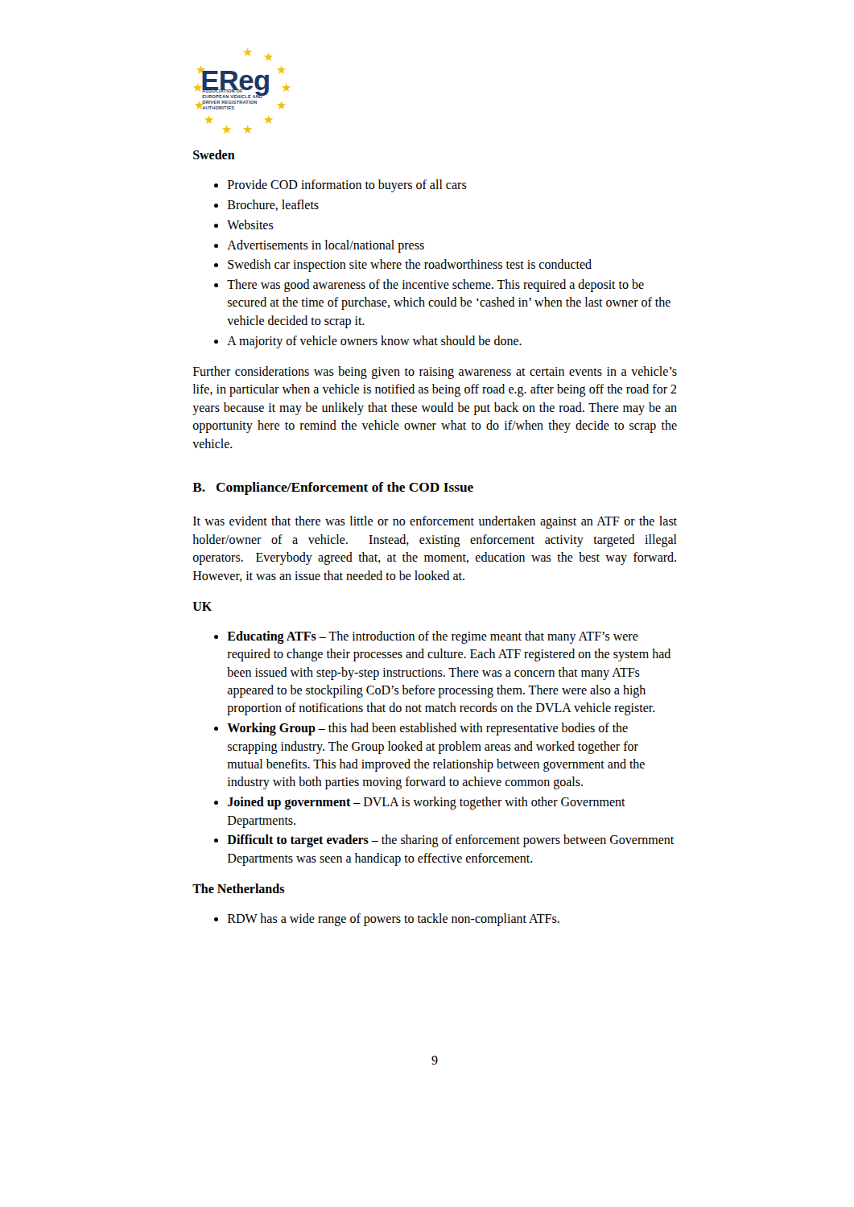★ ★ ★ ★ ★ ★ ★ ★ ★ ★ ★ ★ EReg ASSOCIATION OF
EUROPEAN VEHICLE AND
DRIVER REGISTRATION
AUTHORITIES
Sweden
Provide COD information to buyers of all cars
Brochure, leaflets
Websites
Advertisements in local/national press
Swedish car inspection site where the roadworthiness test is conducted
There was good awareness of the incentive scheme. This required a deposit to be secured at the time of purchase, which could be ‘cashed in’ when the last owner of the vehicle decided to scrap it.
A majority of vehicle owners know what should be done.
Further considerations was being given to raising awareness at certain events in a vehicle’s life, in particular when a vehicle is notified as being off road e.g. after being off the road for 2 years because it may be unlikely that these would be put back on the road. There may be an opportunity here to remind the vehicle owner what to do if/when they decide to scrap the vehicle.
B. Compliance/Enforcement of the COD Issue
It was evident that there was little or no enforcement undertaken against an ATF or the last holder/owner of a vehicle. Instead, existing enforcement activity targeted illegal operators. Everybody agreed that, at the moment, education was the best way forward. However, it was an issue that needed to be looked at.
UK
Educating ATFs – The introduction of the regime meant that many ATF’s were required to change their processes and culture. Each ATF registered on the system had been issued with step-by-step instructions. There was a concern that many ATFs appeared to be stockpiling CoD’s before processing them. There were also a high proportion of notifications that do not match records on the DVLA vehicle register.
Working Group – this had been established with representative bodies of the scrapping industry. The Group looked at problem areas and worked together for mutual benefits. This had improved the relationship between government and the industry with both parties moving forward to achieve common goals.
Joined up government – DVLA is working together with other Government Departments.
Difficult to target evaders – the sharing of enforcement powers between Government Departments was seen a handicap to effective enforcement.
The Netherlands
RDW has a wide range of powers to tackle non-compliant ATFs.
9